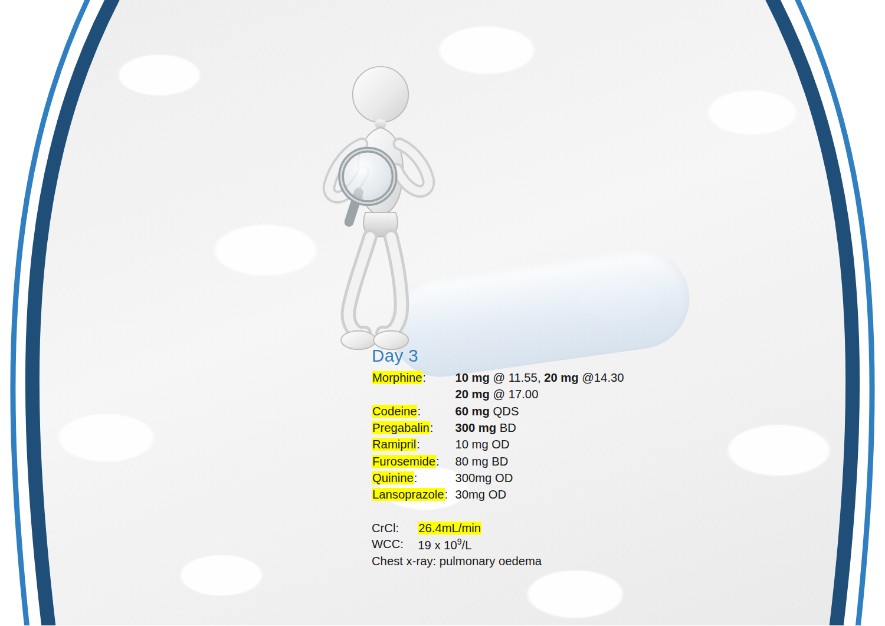Day 3
| Morphine : | 10 mg @ 11.55, 20 mg @14.30 |
| | 20 mg @ 17.00 |
| Codeine : | 60 mg QDS |
| Pregabalin : | 300 mg BD |
| Ramipril : | 10 mg OD |
| Furosemide : | 80 mg BD |
| Quinine : | 300mg OD |
| Lansoprazole : | 30mg OD |
| CrCl: | 26.4mL/min |
| WCC: | 19 x 10 9 /L |
| Chest x-ray: pulmonary oedema |